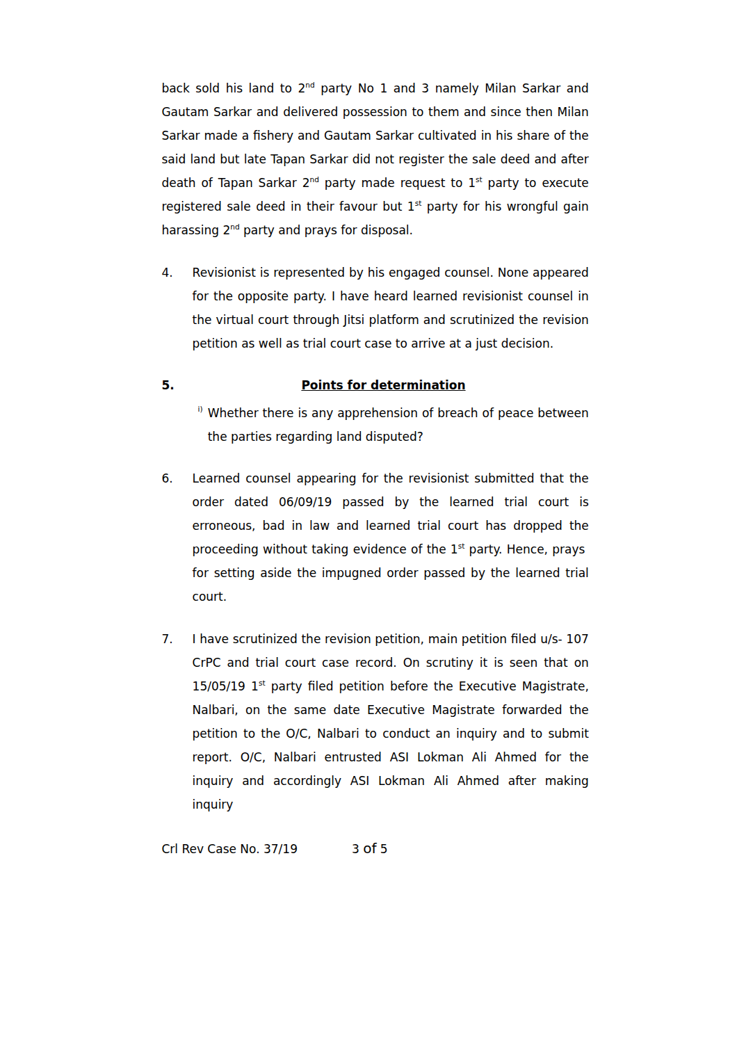back sold his land to 2nd party No 1 and 3 namely Milan Sarkar and Gautam Sarkar and delivered possession to them and since then Milan Sarkar made a fishery and Gautam Sarkar cultivated in his share of the said land but late Tapan Sarkar did not register the sale deed and after death of Tapan Sarkar 2nd party made request to 1st party to execute registered sale deed in their favour but 1st party for his wrongful gain harassing 2nd party and prays for disposal.
4.
Revisionist is represented by his engaged counsel. None appeared for the opposite party. I have heard learned revisionist counsel in the virtual court through Jitsi platform and scrutinized the revision petition as well as trial court case to arrive at a just decision.
5.
Points for determination
i) Whether there is any apprehension of breach of peace between the parties regarding land disputed?
6.
Learned counsel appearing for the revisionist submitted that the order dated 06/09/19 passed by the learned trial court is erroneous, bad in law and learned trial court has dropped the proceeding without taking evidence of the 1st party. Hence, prays for setting aside the impugned order passed by the learned trial court.
7.
I have scrutinized the revision petition, main petition filed u/s- 107 CrPC and trial court case record. On scrutiny it is seen that on 15/05/19 1st party filed petition before the Executive Magistrate, Nalbari, on the same date Executive Magistrate forwarded the petition to the O/C, Nalbari to conduct an inquiry and to submit report. O/C, Nalbari entrusted ASI Lokman Ali Ahmed for the inquiry and accordingly ASI Lokman Ali Ahmed after making inquiry
Crl Rev Case No. 37/19
3 of 5